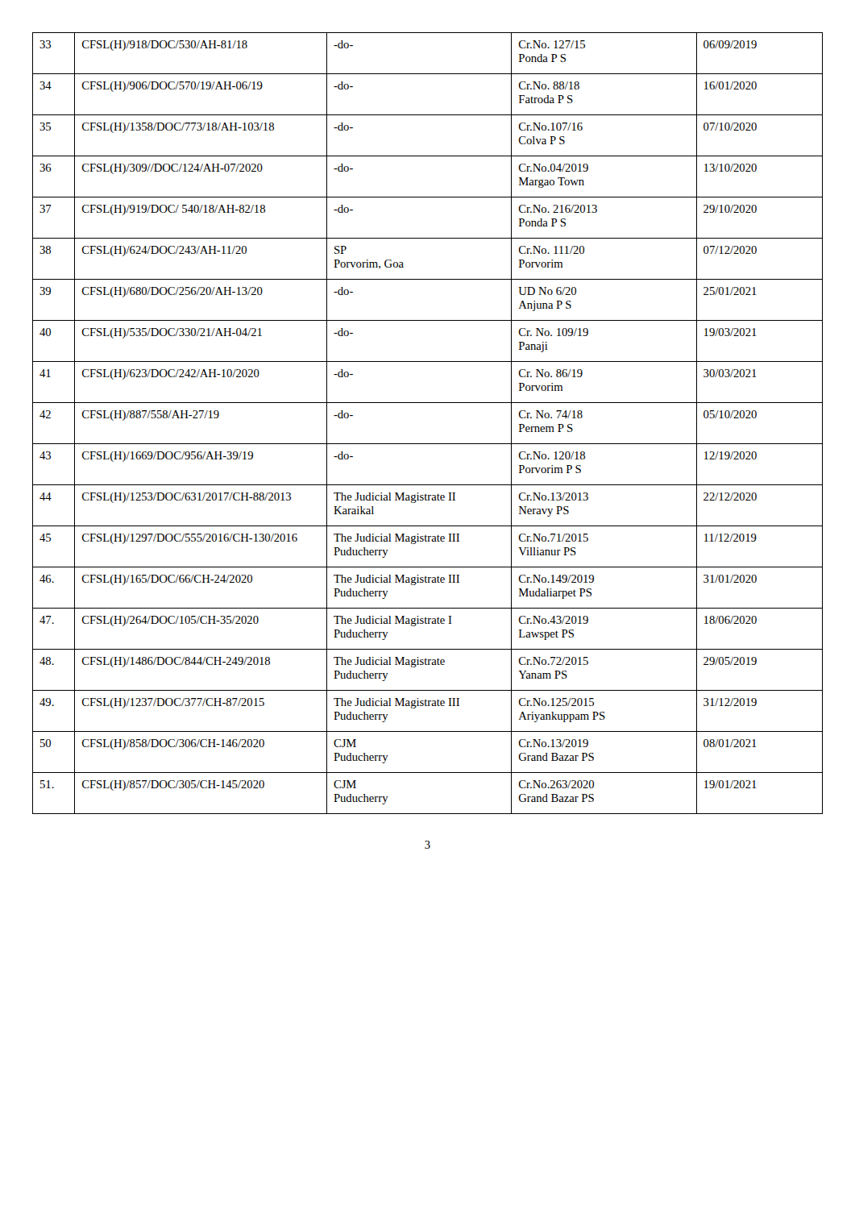| 33 | CFSL(H)/918/DOC/530/AH-81/18 | -do- | Cr.No. 127/15 Ponda P S | 06/09/2019 |
| 34 | CFSL(H)/906/DOC/570/19/AH-06/19 | -do- | Cr.No. 88/18 Fatroda P S | 16/01/2020 |
| 35 | CFSL(H)/1358/DOC/773/18/AH-103/18 | -do- | Cr.No.107/16 Colva P S | 07/10/2020 |
| 36 | CFSL(H)/309//DOC/124/AH-07/2020 | -do- | Cr.No.04/2019 Margao Town | 13/10/2020 |
| 37 | CFSL(H)/919/DOC/ 540/18/AH-82/18 | -do- | Cr.No. 216/2013 Ponda P S | 29/10/2020 |
| 38 | CFSL(H)/624/DOC/243/AH-11/20 | SP Porvorim, Goa | Cr.No. 111/20 Porvorim | 07/12/2020 |
| 39 | CFSL(H)/680/DOC/256/20/AH-13/20 | -do- | UD No 6/20 Anjuna P S | 25/01/2021 |
| 40 | CFSL(H)/535/DOC/330/21/AH-04/21 | -do- | Cr. No. 109/19 Panaji | 19/03/2021 |
| 41 | CFSL(H)/623/DOC/242/AH-10/2020 | -do- | Cr. No. 86/19 Porvorim | 30/03/2021 |
| 42 | CFSL(H)/887/558/AH-27/19 | -do- | Cr. No. 74/18 Pernem P S | 05/10/2020 |
| 43 | CFSL(H)/1669/DOC/956/AH-39/19 | -do- | Cr.No. 120/18 Porvorim P S | 12/19/2020 |
| 44 | CFSL(H)/1253/DOC/631/2017/CH-88/2013 | The Judicial Magistrate II Karaikal | Cr.No.13/2013 Neravy PS | 22/12/2020 |
| 45 | CFSL(H)/1297/DOC/555/2016/CH-130/2016 | The Judicial Magistrate III Puducherry | Cr.No.71/2015 Villianur PS | 11/12/2019 |
| 46. | CFSL(H)/165/DOC/66/CH-24/2020 | The Judicial Magistrate III Puducherry | Cr.No.149/2019 Mudaliarpet PS | 31/01/2020 |
| 47. | CFSL(H)/264/DOC/105/CH-35/2020 | The Judicial Magistrate I Puducherry | Cr.No.43/2019 Lawspet PS | 18/06/2020 |
| 48. | CFSL(H)/1486/DOC/844/CH-249/2018 | The Judicial Magistrate Puducherry | Cr.No.72/2015 Yanam PS | 29/05/2019 |
| 49. | CFSL(H)/1237/DOC/377/CH-87/2015 | The Judicial Magistrate III Puducherry | Cr.No.125/2015 Ariyankuppam PS | 31/12/2019 |
| 50 | CFSL(H)/858/DOC/306/CH-146/2020 | CJM Puducherry | Cr.No.13/2019 Grand Bazar PS | 08/01/2021 |
| 51. | CFSL(H)/857/DOC/305/CH-145/2020 | CJM Puducherry | Cr.No.263/2020 Grand Bazar PS | 19/01/2021 |
3